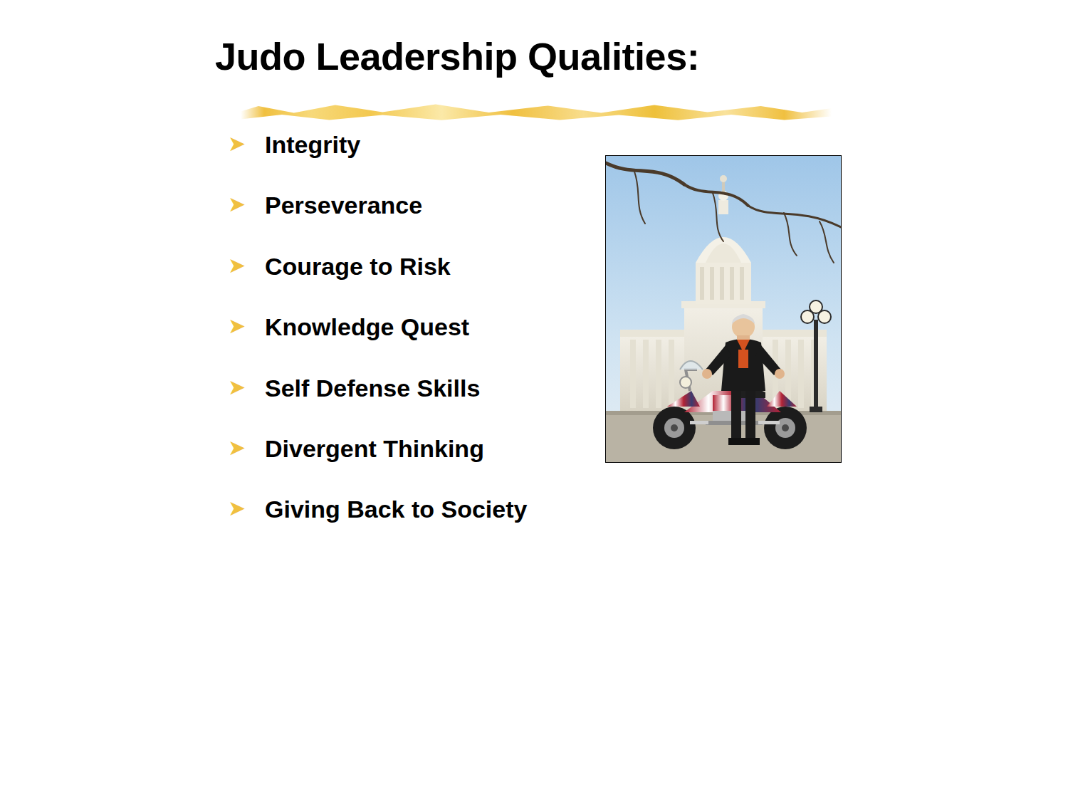Judo Leadership Qualities:
Integrity
Perseverance
Courage to Risk
Knowledge Quest
Self Defense Skills
Divergent Thinking
Giving Back to Society